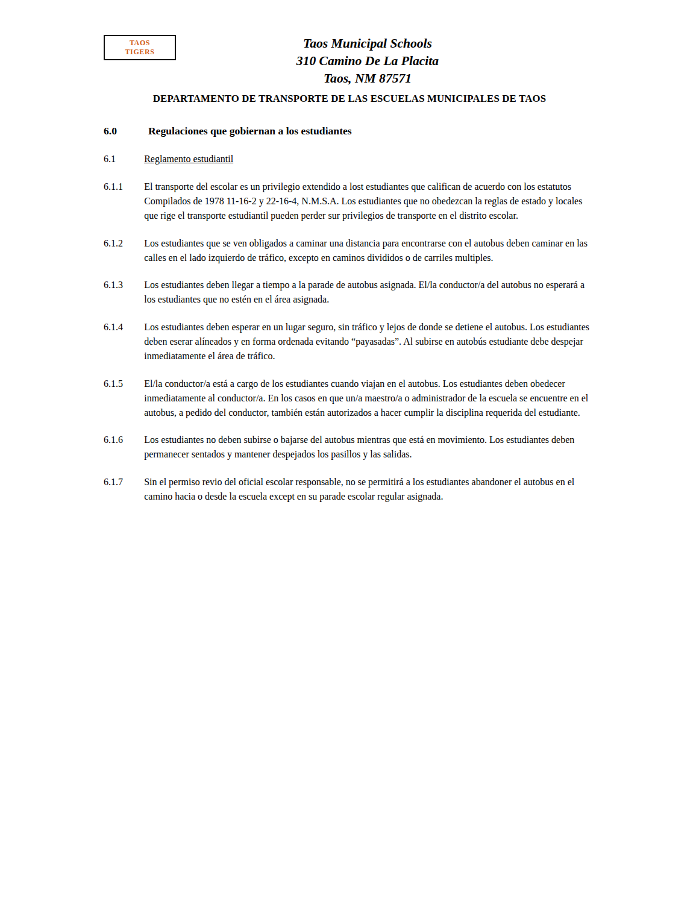TAOS
TIGERS
Taos Municipal Schools
310 Camino De La Placita
Taos, NM 87571
DEPARTAMENTO DE TRANSPORTE DE LAS ESCUELAS MUNICIPALES DE TAOS
6.0 Regulaciones que gobiernan a los estudiantes
6.1 Reglamento estudiantil
6.1.1 El transporte del escolar es un privilegio extendido a lost estudiantes que califican de acuerdo con los estatutos Compilados de 1978 11-16-2 y 22-16-4, N.M.S.A. Los estudiantes que no obedezcan la reglas de estado y locales que rige el transporte estudiantil pueden perder sur privilegios de transporte en el distrito escolar.
6.1.2 Los estudiantes que se ven obligados a caminar una distancia para encontrarse con el autobus deben caminar en las calles en el lado izquierdo de tráfico, excepto en caminos divididos o de carriles multiples.
6.1.3 Los estudiantes deben llegar a tiempo a la parade de autobus asignada. El/la conductor/a del autobus no esperará a los estudiantes que no estén en el área asignada.
6.1.4 Los estudiantes deben esperar en un lugar seguro, sin tráfico y lejos de donde se detiene el autobus. Los estudiantes deben eserar alíneados y en forma ordenada evitando “payasadas”. Al subirse en autobús estudiante debe despejar inmediatamente el área de tráfico.
6.1.5 El/la conductor/a está a cargo de los estudiantes cuando viajan en el autobus. Los estudiantes deben obedecer inmediatamente al conductor/a. En los casos en que un/a maestro/a o administrador de la escuela se encuentre en el autobus, a pedido del conductor, también están autorizados a hacer cumplir la disciplina requerida del estudiante.
6.1.6 Los estudiantes no deben subirse o bajarse del autobus mientras que está en movimiento. Los estudiantes deben permanecer sentados y mantener despejados los pasillos y las salidas.
6.1.7 Sin el permiso revio del oficial escolar responsable, no se permitirá a los estudiantes abandoner el autobus en el camino hacia o desde la escuela except en su parade escolar regular asignada.